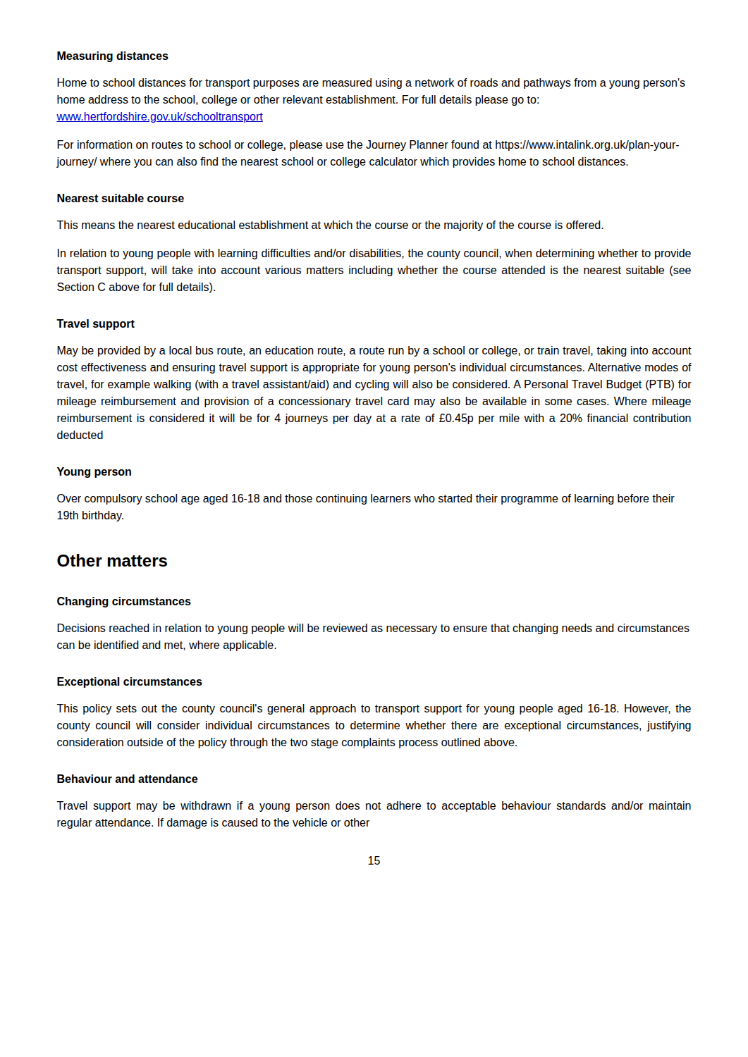Measuring distances
Home to school distances for transport purposes are measured using a network of roads and pathways from a young person's home address to the school, college or other relevant establishment. For full details please go to: www.hertfordshire.gov.uk/schooltransport
For information on routes to school or college, please use the Journey Planner found at https://www.intalink.org.uk/plan-your-journey/ where you can also find the nearest school or college calculator which provides home to school distances.
Nearest suitable course
This means the nearest educational establishment at which the course or the majority of the course is offered.
In relation to young people with learning difficulties and/or disabilities, the county council, when determining whether to provide transport support, will take into account various matters including whether the course attended is the nearest suitable (see Section C above for full details).
Travel support
May be provided by a local bus route, an education route, a route run by a school or college, or train travel, taking into account cost effectiveness and ensuring travel support is appropriate for young person's individual circumstances. Alternative modes of travel, for example walking (with a travel assistant/aid) and cycling will also be considered. A Personal Travel Budget (PTB) for mileage reimbursement and provision of a concessionary travel card may also be available in some cases. Where mileage reimbursement is considered it will be for 4 journeys per day at a rate of £0.45p per mile with a 20% financial contribution deducted
Young person
Over compulsory school age aged 16-18 and those continuing learners who started their programme of learning before their 19th birthday.
Other matters
Changing circumstances
Decisions reached in relation to young people will be reviewed as necessary to ensure that changing needs and circumstances can be identified and met, where applicable.
Exceptional circumstances
This policy sets out the county council's general approach to transport support for young people aged 16-18. However, the county council will consider individual circumstances to determine whether there are exceptional circumstances, justifying consideration outside of the policy through the two stage complaints process outlined above.
Behaviour and attendance
Travel support may be withdrawn if a young person does not adhere to acceptable behaviour standards and/or maintain regular attendance. If damage is caused to the vehicle or other
15